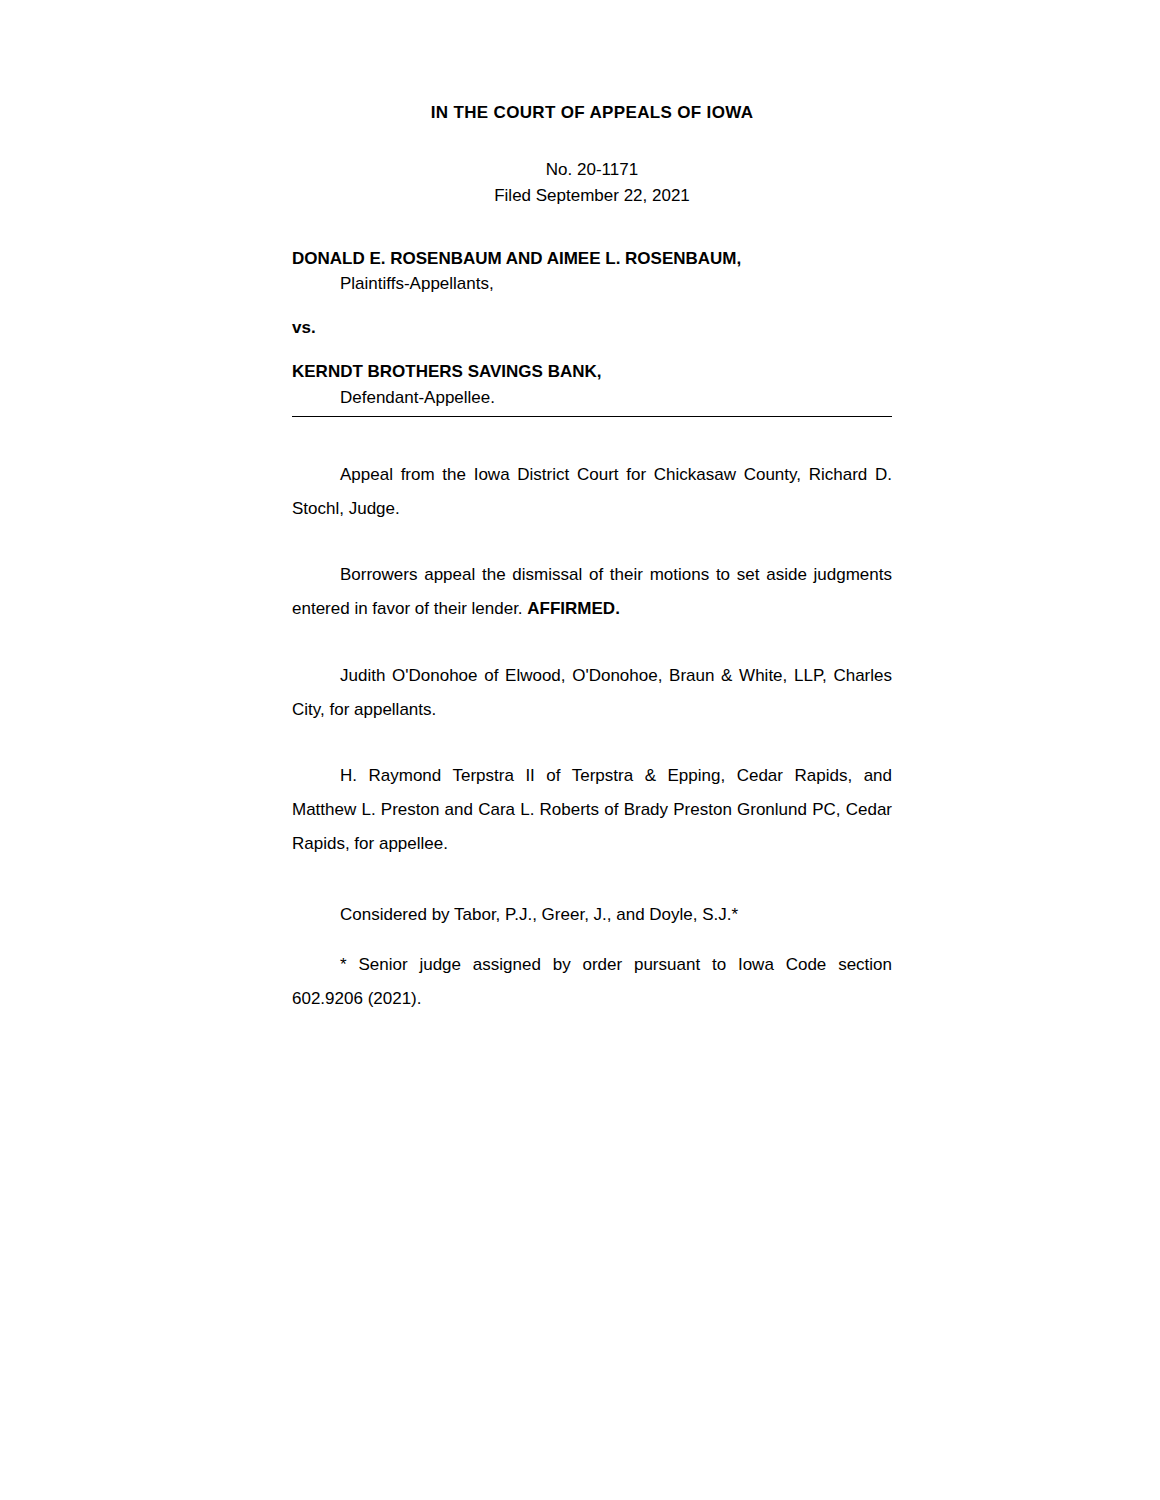IN THE COURT OF APPEALS OF IOWA
No. 20-1171
Filed September 22, 2021
DONALD E. ROSENBAUM and AIMEE L. ROSENBAUM,
Plaintiffs-Appellants,
vs.
KERNDT BROTHERS SAVINGS BANK,
Defendant-Appellee.
Appeal from the Iowa District Court for Chickasaw County, Richard D. Stochl, Judge.
Borrowers appeal the dismissal of their motions to set aside judgments entered in favor of their lender. AFFIRMED.
Judith O'Donohoe of Elwood, O'Donohoe, Braun & White, LLP, Charles City, for appellants.
H. Raymond Terpstra II of Terpstra & Epping, Cedar Rapids, and Matthew L. Preston and Cara L. Roberts of Brady Preston Gronlund PC, Cedar Rapids, for appellee.
Considered by Tabor, P.J., Greer, J., and Doyle, S.J.*
* Senior judge assigned by order pursuant to Iowa Code section 602.9206 (2021).